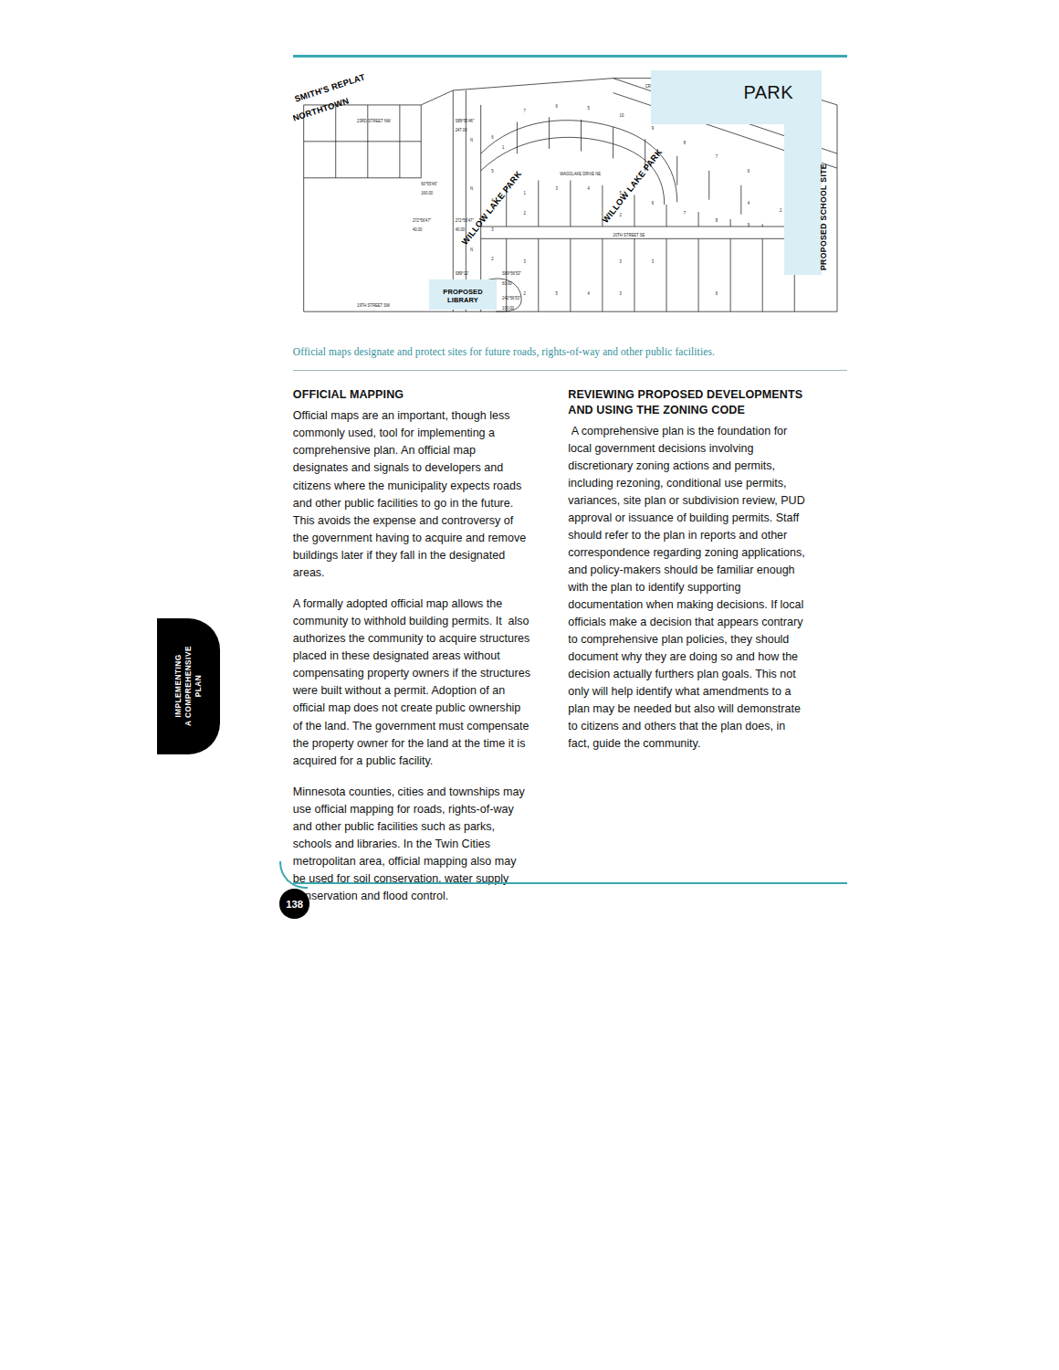6 1 5 4 3 2 1 7 6 5 10 9 8 7 6 1 3 4 5 6 7 8 9 2 2 4 2 2 3 3 3 2 5 4 3 6 WAGGLAKE DRIVE NE 20TH STREET SE 23RD STREET NW 19TH STREET SW CR. NO 88 R.R. 87 TR S89°55'46" 247.00 60°55'46" 160.00 272°56'47" 40.00 272°56'47" 40.00 S89°13' 60.00 S89°56'53" 60.00 242°56'53" 100.00 N N N
PARK
PROPOSED SCHOOL SITE
PROPOSED
LIBRARY
SMITH'S REPLAT
NORTHTOWN
WILLOW LAKE PARK
WILLOW LAKE PARK
Official maps designate and protect sites for future roads, rights-of-way and other public facilities.
OFFICIAL MAPPING
Official maps are an important, though less commonly used, tool for implementing a comprehensive plan. An official map designates and signals to developers and citizens where the municipality expects roads and other public facilities to go in the future. This avoids the expense and controversy of the government having to acquire and remove buildings later if they fall in the designated areas.
A formally adopted official map allows the community to withhold building permits. It also authorizes the community to acquire structures placed in these designated areas without compensating property owners if the structures were built without a permit. Adoption of an official map does not create public ownership of the land. The government must compensate the property owner for the land at the time it is acquired for a public facility.
Minnesota counties, cities and townships may use official mapping for roads, rights-of-way and other public facilities such as parks, schools and libraries. In the Twin Cities metropolitan area, official mapping also may be used for soil conservation, water supply conservation and flood control.
REVIEWING PROPOSED DEVELOPMENTS AND USING THE ZONING CODE
A comprehensive plan is the foundation for local government decisions involving discretionary zoning actions and permits, including rezoning, conditional use permits, variances, site plan or subdivision review, PUD approval or issuance of building permits. Staff should refer to the plan in reports and other correspondence regarding zoning applications, and policy-makers should be familiar enough with the plan to identify supporting documentation when making decisions. If local officials make a decision that appears contrary to comprehensive plan policies, they should document why they are doing so and how the decision actually furthers plan goals. This not only will help identify what amendments to a plan may be needed but also will demonstrate to citizens and others that the plan does, in fact, guide the community.
IMPLEMENTING
A COMPREHENSIVE
PLAN
138